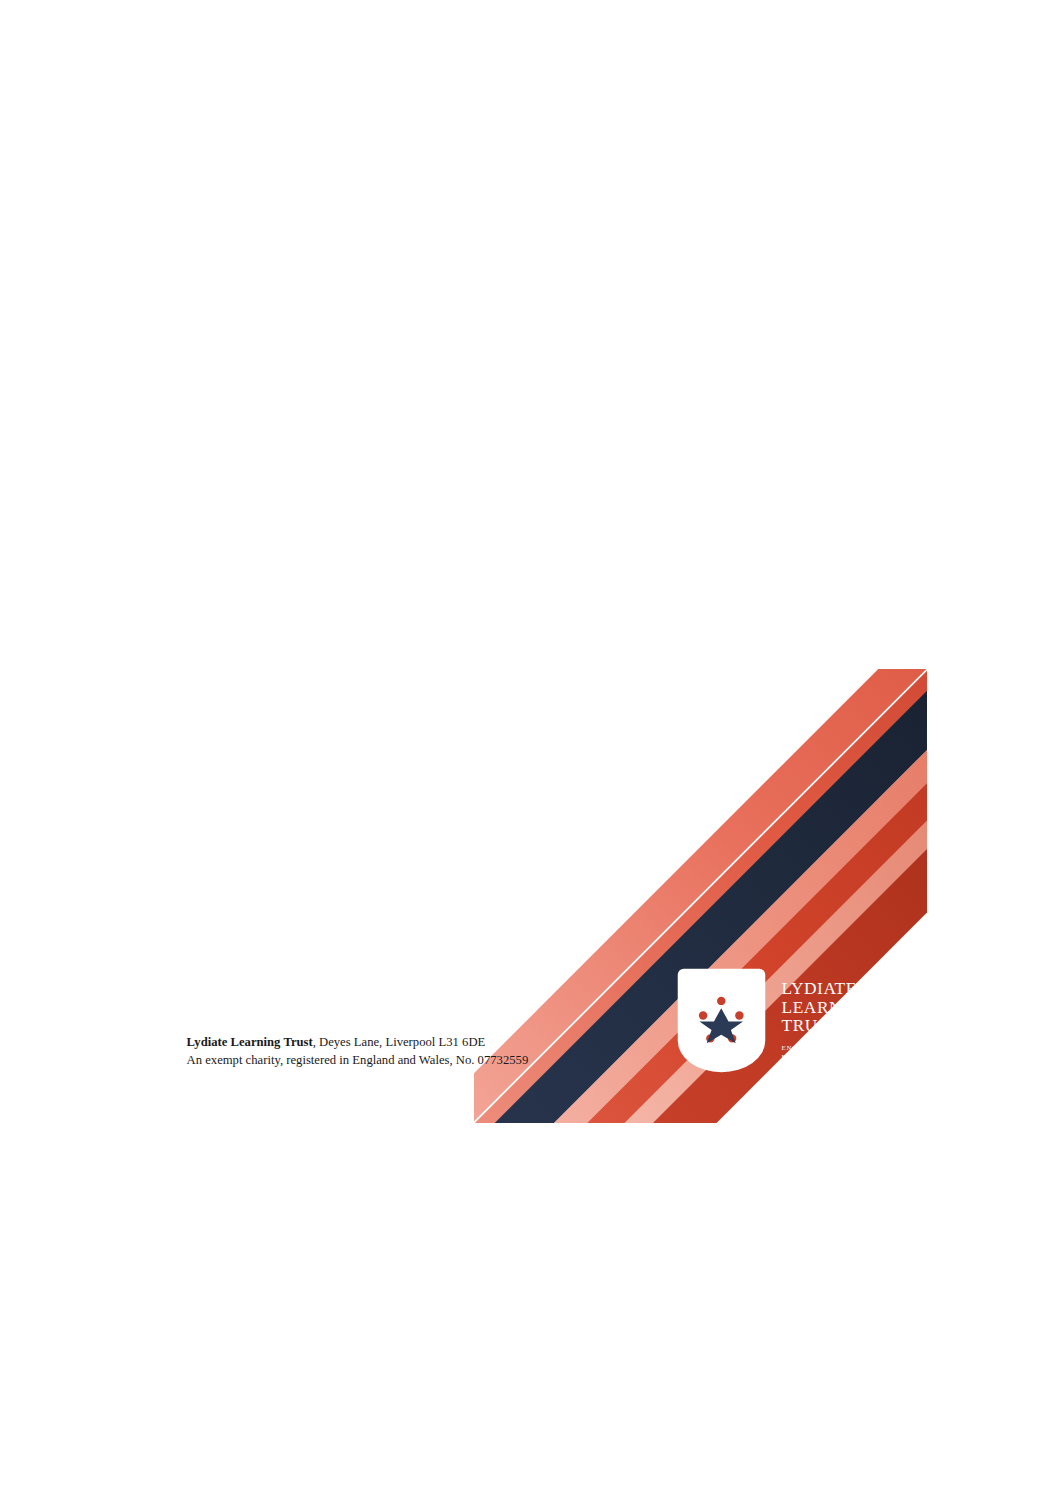Lydiate
Learning
Trust
Engage, Enable,
Empower
Lydiate Learning Trust, Deyes Lane, Liverpool L31 6DE
An exempt charity, registered in England and Wales, No. 07732559